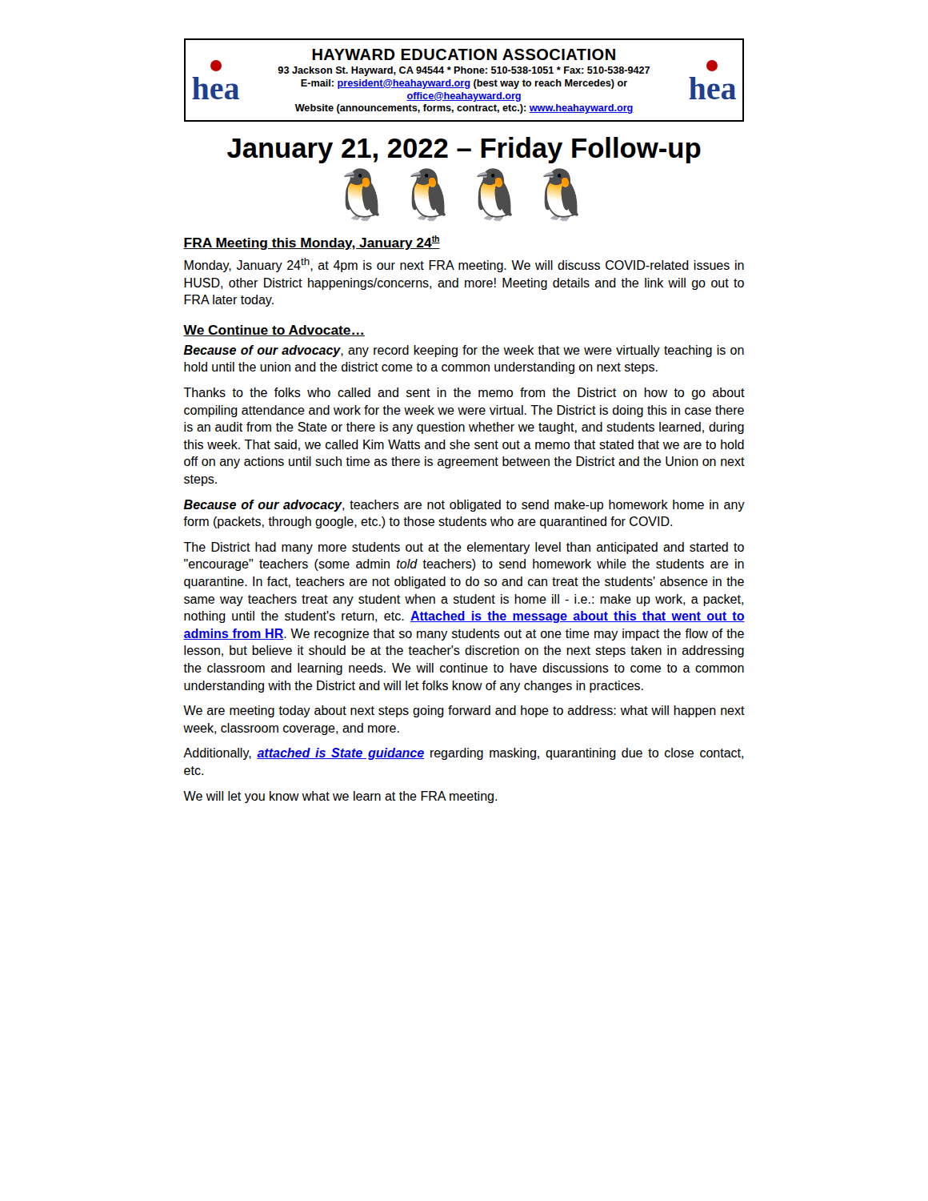hea
HAYWARD EDUCATION ASSOCIATION
93 Jackson St. Hayward, CA 94544 * Phone: 510-538-1051 * Fax: 510-538-9427
E-mail: president@heahayward.org (best way to reach Mercedes) or office@heahayward.org
Website (announcements, forms, contract, etc.): www.heahayward.org
hea
January 21, 2022 – Friday Follow-up
🐧🐧🐧🐧
FRA Meeting this Monday, January 24th
Monday, January 24th, at 4pm is our next FRA meeting. We will discuss COVID-related issues in HUSD, other District happenings/concerns, and more! Meeting details and the link will go out to FRA later today.
We Continue to Advocate…
Because of our advocacy, any record keeping for the week that we were virtually teaching is on hold until the union and the district come to a common understanding on next steps.
Thanks to the folks who called and sent in the memo from the District on how to go about compiling attendance and work for the week we were virtual. The District is doing this in case there is an audit from the State or there is any question whether we taught, and students learned, during this week. That said, we called Kim Watts and she sent out a memo that stated that we are to hold off on any actions until such time as there is agreement between the District and the Union on next steps.
Because of our advocacy, teachers are not obligated to send make-up homework home in any form (packets, through google, etc.) to those students who are quarantined for COVID.
The District had many more students out at the elementary level than anticipated and started to "encourage" teachers (some admin told teachers) to send homework while the students are in quarantine. In fact, teachers are not obligated to do so and can treat the students' absence in the same way teachers treat any student when a student is home ill - i.e.: make up work, a packet, nothing until the student's return, etc. Attached is the message about this that went out to admins from HR. We recognize that so many students out at one time may impact the flow of the lesson, but believe it should be at the teacher's discretion on the next steps taken in addressing the classroom and learning needs. We will continue to have discussions to come to a common understanding with the District and will let folks know of any changes in practices.
We are meeting today about next steps going forward and hope to address: what will happen next week, classroom coverage, and more.
Additionally, attached is State guidance regarding masking, quarantining due to close contact, etc.
We will let you know what we learn at the FRA meeting.